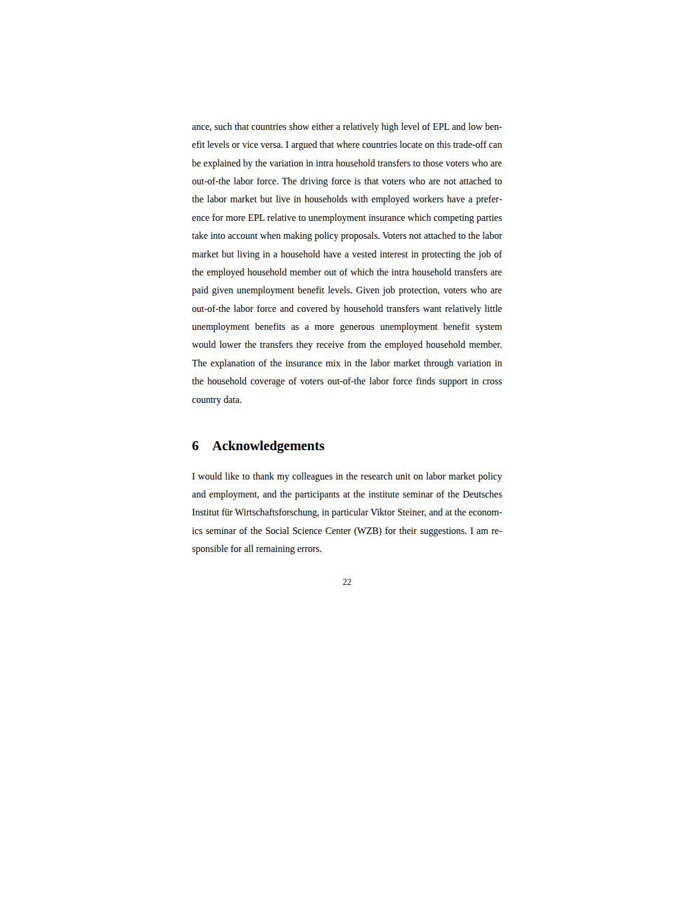ance, such that countries show either a relatively high level of EPL and low benefit levels or vice versa. I argued that where countries locate on this trade-off can be explained by the variation in intra household transfers to those voters who are out-of-the labor force. The driving force is that voters who are not attached to the labor market but live in households with employed workers have a preference for more EPL relative to unemployment insurance which competing parties take into account when making policy proposals. Voters not attached to the labor market but living in a household have a vested interest in protecting the job of the employed household member out of which the intra household transfers are paid given unemployment benefit levels. Given job protection, voters who are out-of-the labor force and covered by household transfers want relatively little unemployment benefits as a more generous unemployment benefit system would lower the transfers they receive from the employed household member. The explanation of the insurance mix in the labor market through variation in the household coverage of voters out-of-the labor force finds support in cross country data.
6 Acknowledgements
I would like to thank my colleagues in the research unit on labor market policy and employment, and the participants at the institute seminar of the Deutsches Institut für Wirtschaftsforschung, in particular Viktor Steiner, and at the economics seminar of the Social Science Center (WZB) for their suggestions. I am responsible for all remaining errors.
22